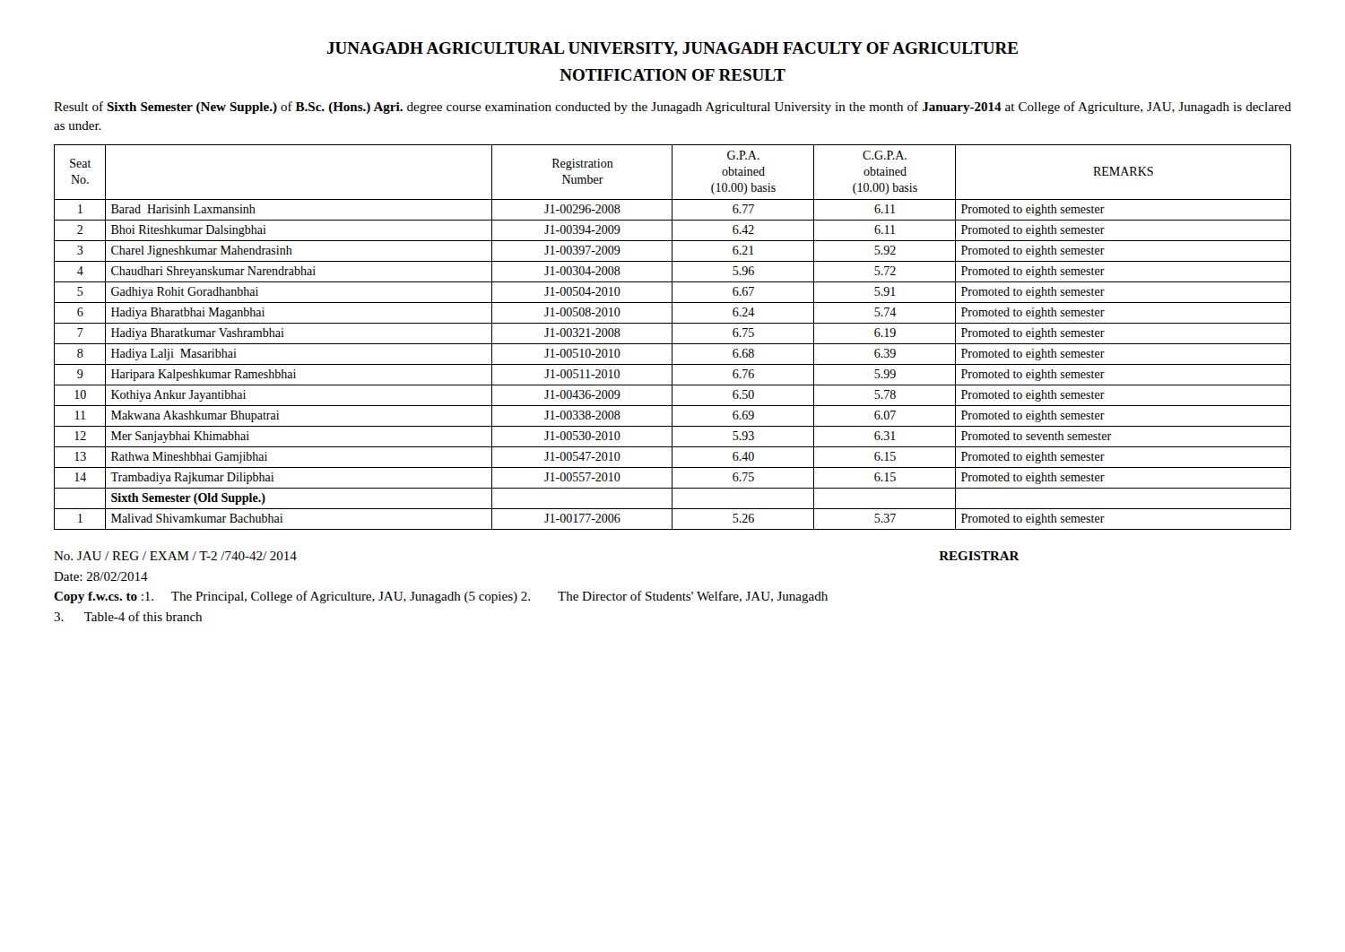JUNAGADH AGRICULTURAL UNIVERSITY, JUNAGADH FACULTY OF AGRICULTURE
NOTIFICATION OF RESULT
Result of Sixth Semester (New Supple.) of B.Sc. (Hons.) Agri. degree course examination conducted by the Junagadh Agricultural University in the month of January-2014 at College of Agriculture, JAU, Junagadh is declared as under.
| Seat No. | | Registration Number | G.P.A. obtained (10.00) basis | C.G.P.A. obtained (10.00) basis | REMARKS |
| --- | --- | --- | --- | --- | --- |
| 1 | Barad Harisinh Laxmansinh | J1-00296-2008 | 6.77 | 6.11 | Promoted to eighth semester |
| 2 | Bhoi Riteshkumar Dalsingbhai | J1-00394-2009 | 6.42 | 6.11 | Promoted to eighth semester |
| 3 | Charel Jigneshkumar Mahendrasinh | J1-00397-2009 | 6.21 | 5.92 | Promoted to eighth semester |
| 4 | Chaudhari Shreyanskumar Narendrabhai | J1-00304-2008 | 5.96 | 5.72 | Promoted to eighth semester |
| 5 | Gadhiya Rohit Goradhanbhai | J1-00504-2010 | 6.67 | 5.91 | Promoted to eighth semester |
| 6 | Hadiya Bharatbhai Maganbhai | J1-00508-2010 | 6.24 | 5.74 | Promoted to eighth semester |
| 7 | Hadiya Bharatkumar Vashrambhai | J1-00321-2008 | 6.75 | 6.19 | Promoted to eighth semester |
| 8 | Hadiya Lalji Masaribhai | J1-00510-2010 | 6.68 | 6.39 | Promoted to eighth semester |
| 9 | Haripara Kalpeshkumar Rameshbhai | J1-00511-2010 | 6.76 | 5.99 | Promoted to eighth semester |
| 10 | Kothiya Ankur Jayantibhai | J1-00436-2009 | 6.50 | 5.78 | Promoted to eighth semester |
| 11 | Makwana Akashkumar Bhupatrai | J1-00338-2008 | 6.69 | 6.07 | Promoted to eighth semester |
| 12 | Mer Sanjaybhai Khimabhai | J1-00530-2010 | 5.93 | 6.31 | Promoted to seventh semester |
| 13 | Rathwa Mineshbhai Gamjibhai | J1-00547-2010 | 6.40 | 6.15 | Promoted to eighth semester |
| 14 | Trambadiya Rajkumar Dilipbhai | J1-00557-2010 | 6.75 | 6.15 | Promoted to eighth semester |
| | Sixth Semester (Old Supple.) | | | | |
| 1 | Malivad Shivamkumar Bachubhai | J1-00177-2006 | 5.26 | 5.37 | Promoted to eighth semester |
No. JAU / REG / EXAM / T-2 /740-42/ 2014 REGISTRAR
Date: 28/02/2014
Copy f.w.cs. to :1. The Principal, College of Agriculture, JAU, Junagadh (5 copies) 2. The Director of Students' Welfare, JAU, Junagadh
3. Table-4 of this branch